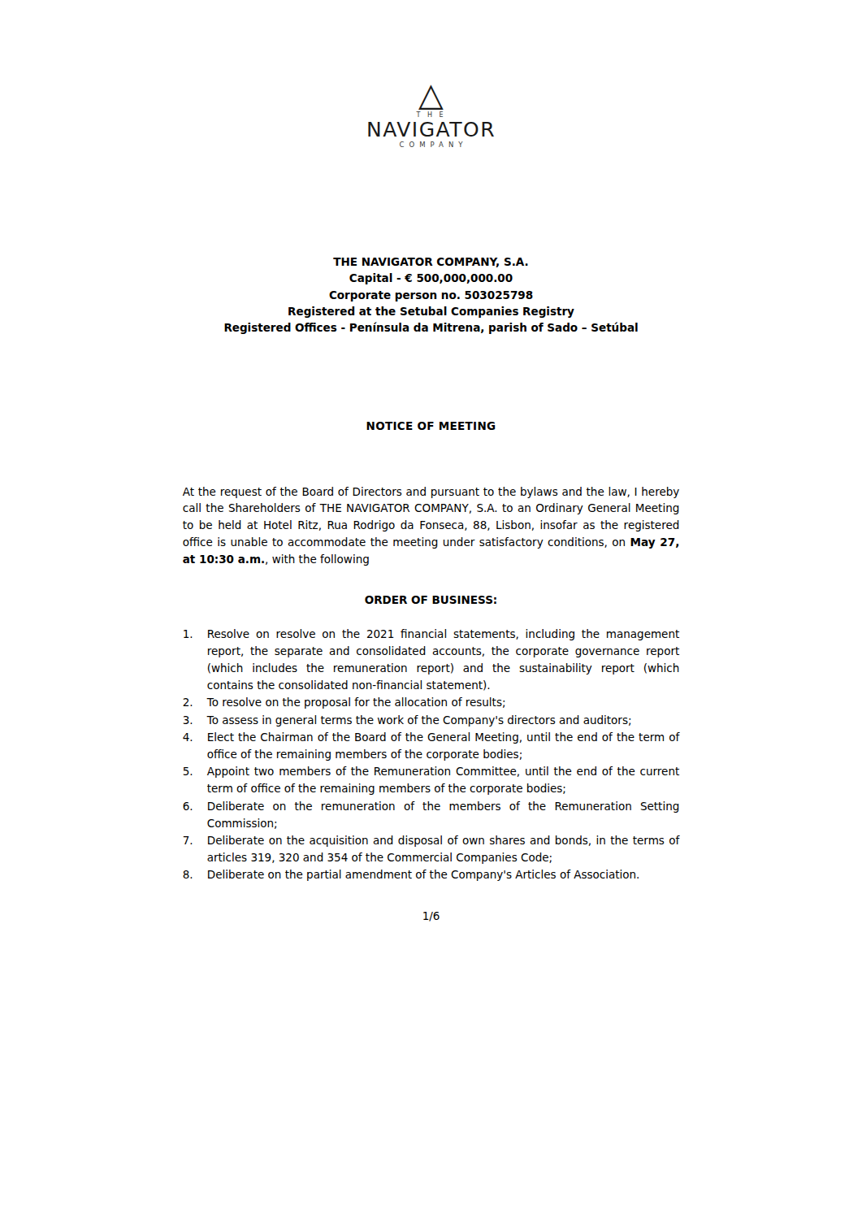△ T H E NAVIGATOR COMPANY
THE NAVIGATOR COMPANY, S.A.
Capital - € 500,000,000.00
Corporate person no. 503025798
Registered at the Setubal Companies Registry
Registered Offices - Península da Mitrena, parish of Sado – Setúbal
NOTICE OF MEETING
At the request of the Board of Directors and pursuant to the bylaws and the law, I hereby call the Shareholders of THE NAVIGATOR COMPANY, S.A. to an Ordinary General Meeting to be held at Hotel Ritz, Rua Rodrigo da Fonseca, 88, Lisbon, insofar as the registered office is unable to accommodate the meeting under satisfactory conditions, on May 27, at 10:30 a.m., with the following
ORDER OF BUSINESS:
Resolve on resolve on the 2021 financial statements, including the management report, the separate and consolidated accounts, the corporate governance report (which includes the remuneration report) and the sustainability report (which contains the consolidated non-financial statement).
To resolve on the proposal for the allocation of results;
To assess in general terms the work of the Company's directors and auditors;
Elect the Chairman of the Board of the General Meeting, until the end of the term of office of the remaining members of the corporate bodies;
Appoint two members of the Remuneration Committee, until the end of the current term of office of the remaining members of the corporate bodies;
Deliberate on the remuneration of the members of the Remuneration Setting Commission;
Deliberate on the acquisition and disposal of own shares and bonds, in the terms of articles 319, 320 and 354 of the Commercial Companies Code;
Deliberate on the partial amendment of the Company's Articles of Association.
1/6